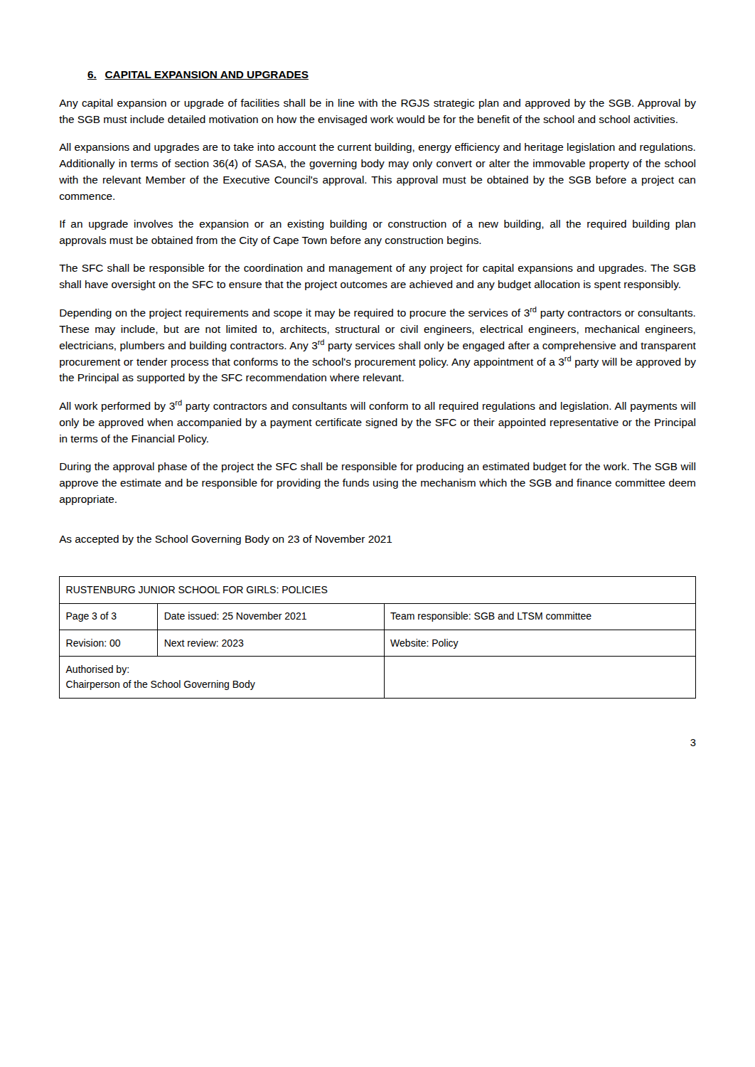6. CAPITAL EXPANSION AND UPGRADES
Any capital expansion or upgrade of facilities shall be in line with the RGJS strategic plan and approved by the SGB. Approval by the SGB must include detailed motivation on how the envisaged work would be for the benefit of the school and school activities.
All expansions and upgrades are to take into account the current building, energy efficiency and heritage legislation and regulations. Additionally in terms of section 36(4) of SASA, the governing body may only convert or alter the immovable property of the school with the relevant Member of the Executive Council's approval. This approval must be obtained by the SGB before a project can commence.
If an upgrade involves the expansion or an existing building or construction of a new building, all the required building plan approvals must be obtained from the City of Cape Town before any construction begins.
The SFC shall be responsible for the coordination and management of any project for capital expansions and upgrades. The SGB shall have oversight on the SFC to ensure that the project outcomes are achieved and any budget allocation is spent responsibly.
Depending on the project requirements and scope it may be required to procure the services of 3rd party contractors or consultants. These may include, but are not limited to, architects, structural or civil engineers, electrical engineers, mechanical engineers, electricians, plumbers and building contractors. Any 3rd party services shall only be engaged after a comprehensive and transparent procurement or tender process that conforms to the school's procurement policy. Any appointment of a 3rd party will be approved by the Principal as supported by the SFC recommendation where relevant.
All work performed by 3rd party contractors and consultants will conform to all required regulations and legislation. All payments will only be approved when accompanied by a payment certificate signed by the SFC or their appointed representative or the Principal in terms of the Financial Policy.
During the approval phase of the project the SFC shall be responsible for producing an estimated budget for the work. The SGB will approve the estimate and be responsible for providing the funds using the mechanism which the SGB and finance committee deem appropriate.
As accepted by the School Governing Body on 23 of November 2021
| RUSTENBURG JUNIOR SCHOOL FOR GIRLS: POLICIES |
| Page 3 of 3 | Date issued: 25 November 2021 | Team responsible: SGB and LTSM committee |
| Revision: 00 | Next review: 2023 | Website: Policy |
| Authorised by: Chairperson of the School Governing Body | |
3